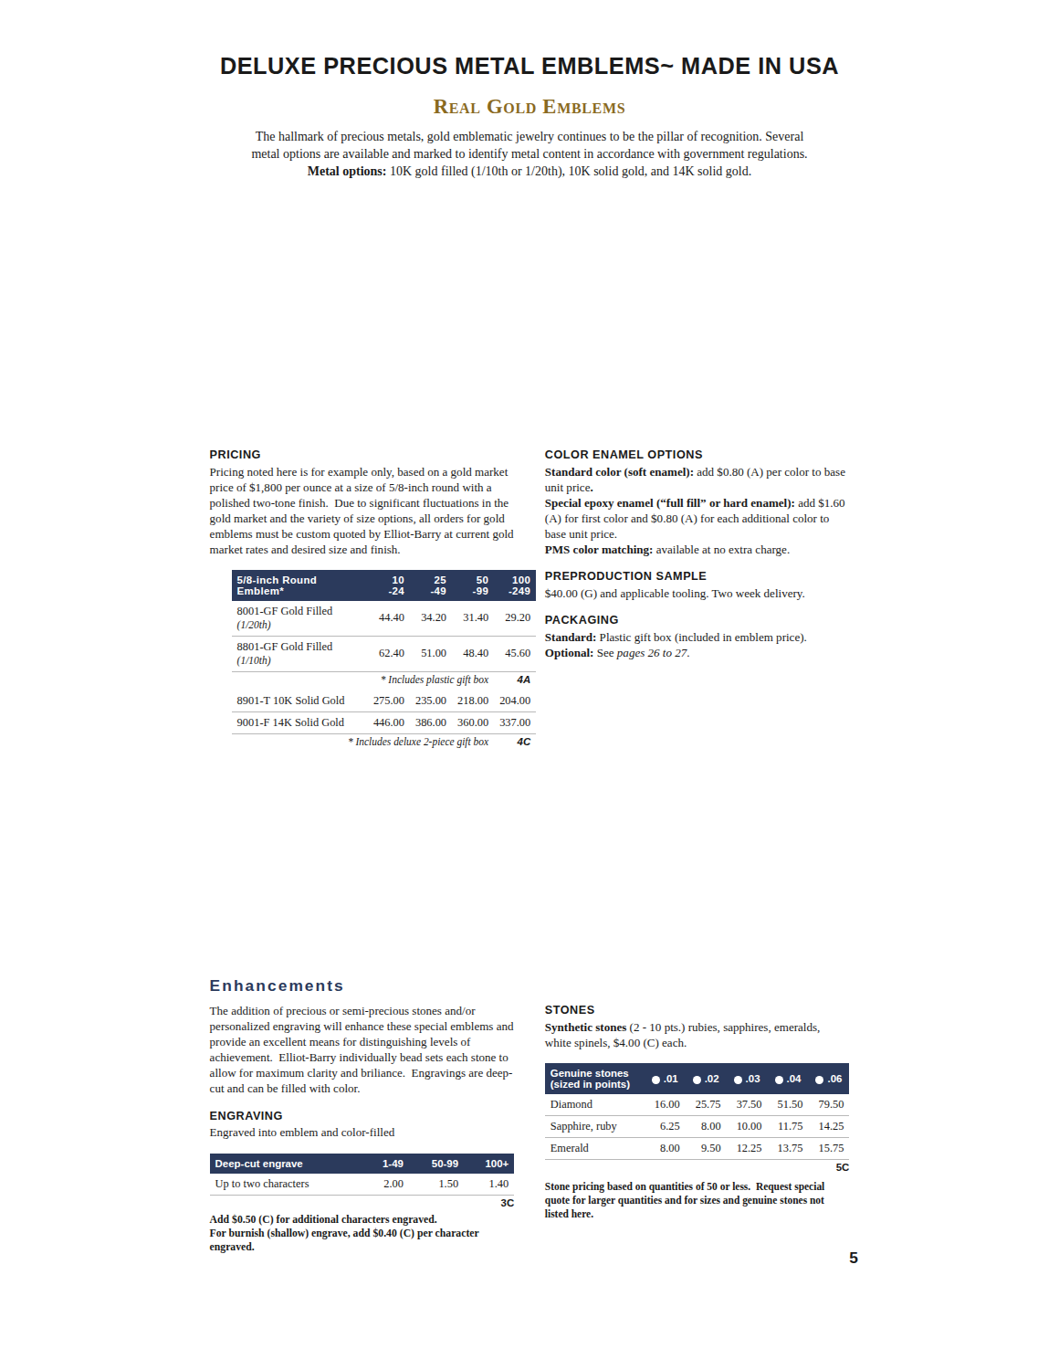DELUXE PRECIOUS METAL EMBLEMS~ MADE IN USA
Real Gold Emblems
The hallmark of precious metals, gold emblematic jewelry continues to be the pillar of recognition. Several metal options are available and marked to identify metal content in accordance with government regulations. Metal options: 10K gold filled (1/10th or 1/20th), 10K solid gold, and 14K solid gold.
PRICING
Pricing noted here is for example only, based on a gold market price of $1,800 per ounce at a size of 5/8-inch round with a polished two-tone finish. Due to significant fluctuations in the gold market and the variety of size options, all orders for gold emblems must be custom quoted by Elliot-Barry at current gold market rates and desired size and finish.
| 5/8-inch Round Emblem* | 10 -24 | 25 -49 | 50 -99 | 100 -249 |
| --- | --- | --- | --- | --- |
| 8001-GF Gold Filled (1/20th) | 44.40 | 34.20 | 31.40 | 29.20 |
| 8801-GF Gold Filled (1/10th) | 62.40 | 51.00 | 48.40 | 45.60 |
| * Includes plastic gift box | 4A |
| 8901-T 10K Solid Gold | 275.00 | 235.00 | 218.00 | 204.00 |
| 9001-F 14K Solid Gold | 446.00 | 386.00 | 360.00 | 337.00 |
| * Includes deluxe 2-piece gift box | 4C |
COLOR ENAMEL OPTIONS
Standard color (soft enamel): add $0.80 (A) per color to base unit price.
Special epoxy enamel (“full fill” or hard enamel): add $1.60 (A) for first color and $0.80 (A) for each additional color to base unit price.
PMS color matching: available at no extra charge.
PREPRODUCTION SAMPLE
$40.00 (G) and applicable tooling. Two week delivery.
PACKAGING
Standard: Plastic gift box (included in emblem price).
Optional: See pages 26 to 27.
Enhancements
The addition of precious or semi-precious stones and/or personalized engraving will enhance these special emblems and provide an excellent means for distinguishing levels of achievement. Elliot-Barry individually bead sets each stone to allow for maximum clarity and briliance. Engravings are deep-cut and can be filled with color.
ENGRAVING
Engraved into emblem and color-filled
| Deep-cut engrave | 1-49 | 50-99 | 100+ |
| --- | --- | --- | --- |
| Up to two characters | 2.00 | 1.50 | 1.40 |
3C
Add $0.50 (C) for additional characters engraved.
For burnish (shallow) engrave, add $0.40 (C) per character engraved.
STONES
Synthetic stones (2 - 10 pts.) rubies, sapphires, emeralds, white spinels, $4.00 (C) each.
| Genuine stones (sized in points) | .01 | .02 | .03 | .04 | .06 |
| --- | --- | --- | --- | --- | --- |
| Diamond | 16.00 | 25.75 | 37.50 | 51.50 | 79.50 |
| Sapphire, ruby | 6.25 | 8.00 | 10.00 | 11.75 | 14.25 |
| Emerald | 8.00 | 9.50 | 12.25 | 13.75 | 15.75 |
5C
Stone pricing based on quantities of 50 or less. Request special quote for larger quantities and for sizes and genuine stones not listed here.
5